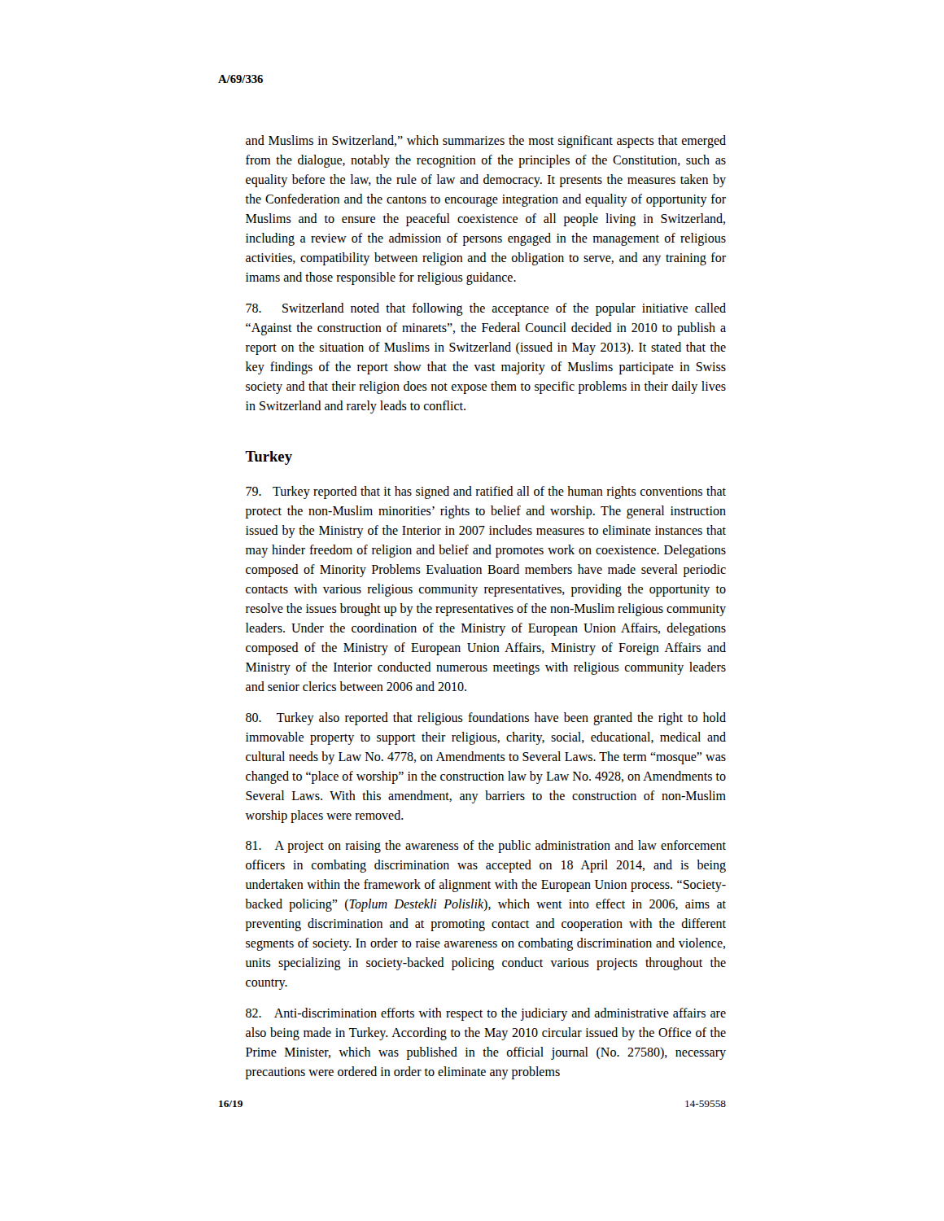A/69/336
and Muslims in Switzerland,” which summarizes the most significant aspects that emerged from the dialogue, notably the recognition of the principles of the Constitution, such as equality before the law, the rule of law and democracy. It presents the measures taken by the Confederation and the cantons to encourage integration and equality of opportunity for Muslims and to ensure the peaceful coexistence of all people living in Switzerland, including a review of the admission of persons engaged in the management of religious activities, compatibility between religion and the obligation to serve, and any training for imams and those responsible for religious guidance.
78. Switzerland noted that following the acceptance of the popular initiative called “Against the construction of minarets”, the Federal Council decided in 2010 to publish a report on the situation of Muslims in Switzerland (issued in May 2013). It stated that the key findings of the report show that the vast majority of Muslims participate in Swiss society and that their religion does not expose them to specific problems in their daily lives in Switzerland and rarely leads to conflict.
Turkey
79. Turkey reported that it has signed and ratified all of the human rights conventions that protect the non-Muslim minorities’ rights to belief and worship. The general instruction issued by the Ministry of the Interior in 2007 includes measures to eliminate instances that may hinder freedom of religion and belief and promotes work on coexistence. Delegations composed of Minority Problems Evaluation Board members have made several periodic contacts with various religious community representatives, providing the opportunity to resolve the issues brought up by the representatives of the non-Muslim religious community leaders. Under the coordination of the Ministry of European Union Affairs, delegations composed of the Ministry of European Union Affairs, Ministry of Foreign Affairs and Ministry of the Interior conducted numerous meetings with religious community leaders and senior clerics between 2006 and 2010.
80. Turkey also reported that religious foundations have been granted the right to hold immovable property to support their religious, charity, social, educational, medical and cultural needs by Law No. 4778, on Amendments to Several Laws. The term “mosque” was changed to “place of worship” in the construction law by Law No. 4928, on Amendments to Several Laws. With this amendment, any barriers to the construction of non-Muslim worship places were removed.
81. A project on raising the awareness of the public administration and law enforcement officers in combating discrimination was accepted on 18 April 2014, and is being undertaken within the framework of alignment with the European Union process. “Society-backed policing” (Toplum Destekli Polislik), which went into effect in 2006, aims at preventing discrimination and at promoting contact and cooperation with the different segments of society. In order to raise awareness on combating discrimination and violence, units specializing in society-backed policing conduct various projects throughout the country.
82. Anti-discrimination efforts with respect to the judiciary and administrative affairs are also being made in Turkey. According to the May 2010 circular issued by the Office of the Prime Minister, which was published in the official journal (No. 27580), necessary precautions were ordered in order to eliminate any problems
16/19 14-59558